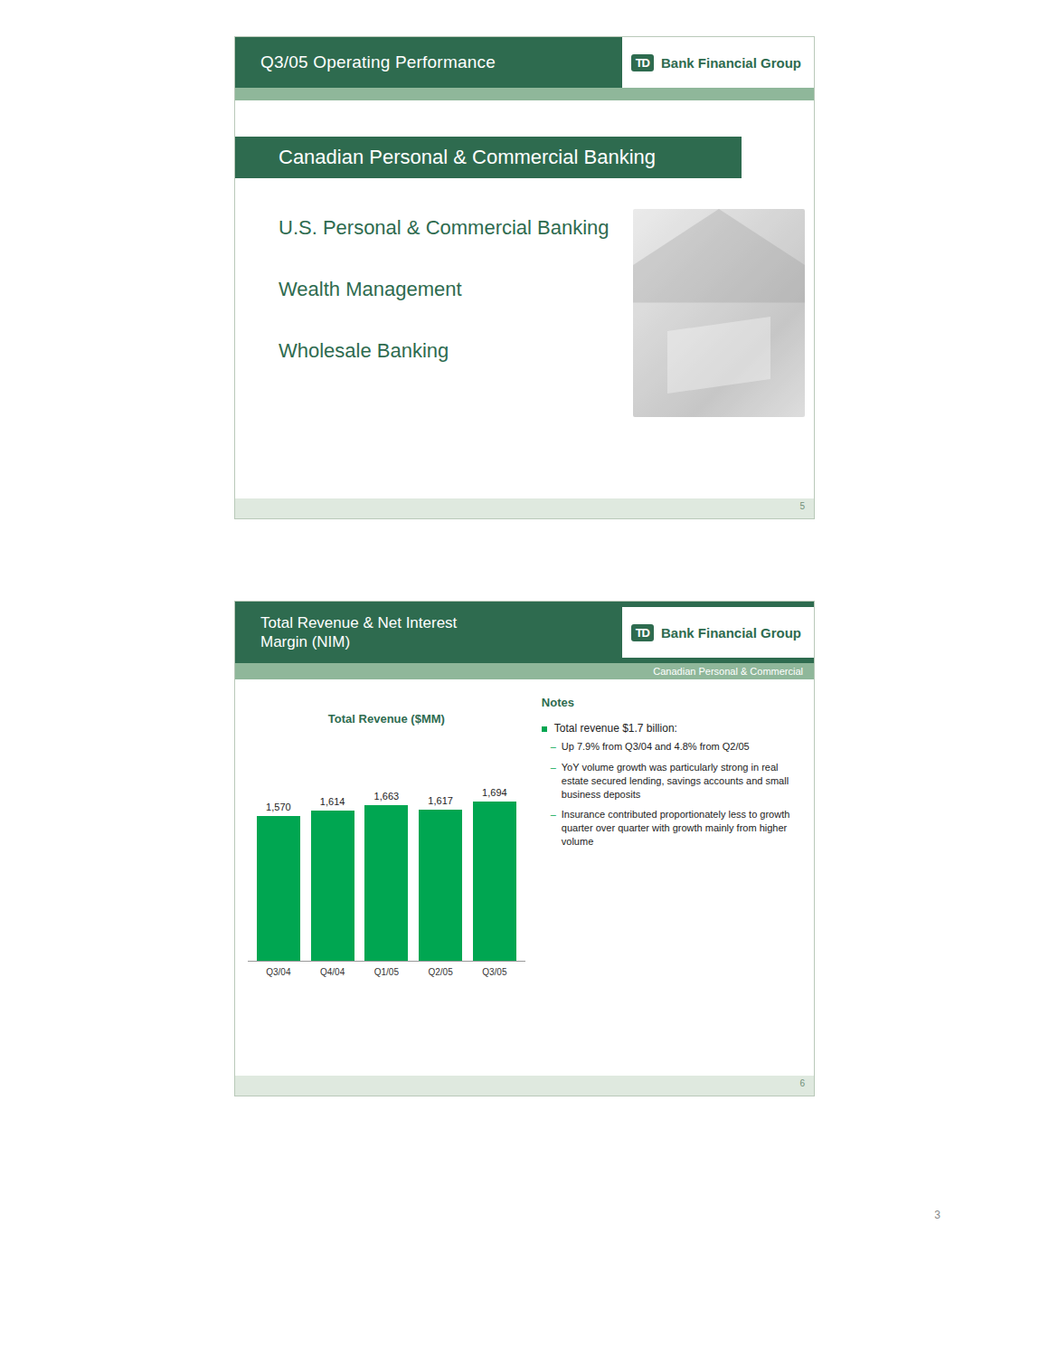Q3/05 Operating Performance
TD Bank Financial Group
Canadian Personal & Commercial Banking
U.S. Personal & Commercial Banking
Wealth Management
Wholesale Banking
5
Total Revenue & Net Interest
Margin (NIM)
TD Bank Financial Group
Canadian Personal & Commercial
Total Revenue ($MM)
1,570
1,614
1,663
1,617
1,694
Q3/04 Q4/04 Q1/05 Q2/05 Q3/05
Notes
Total revenue $1.7 billion:
Up 7.9% from Q3/04 and 4.8% from Q2/05
YoY volume growth was particularly strong in real estate secured lending, savings accounts and small business deposits
Insurance contributed proportionately less to growth quarter over quarter with growth mainly from higher volume
6
3